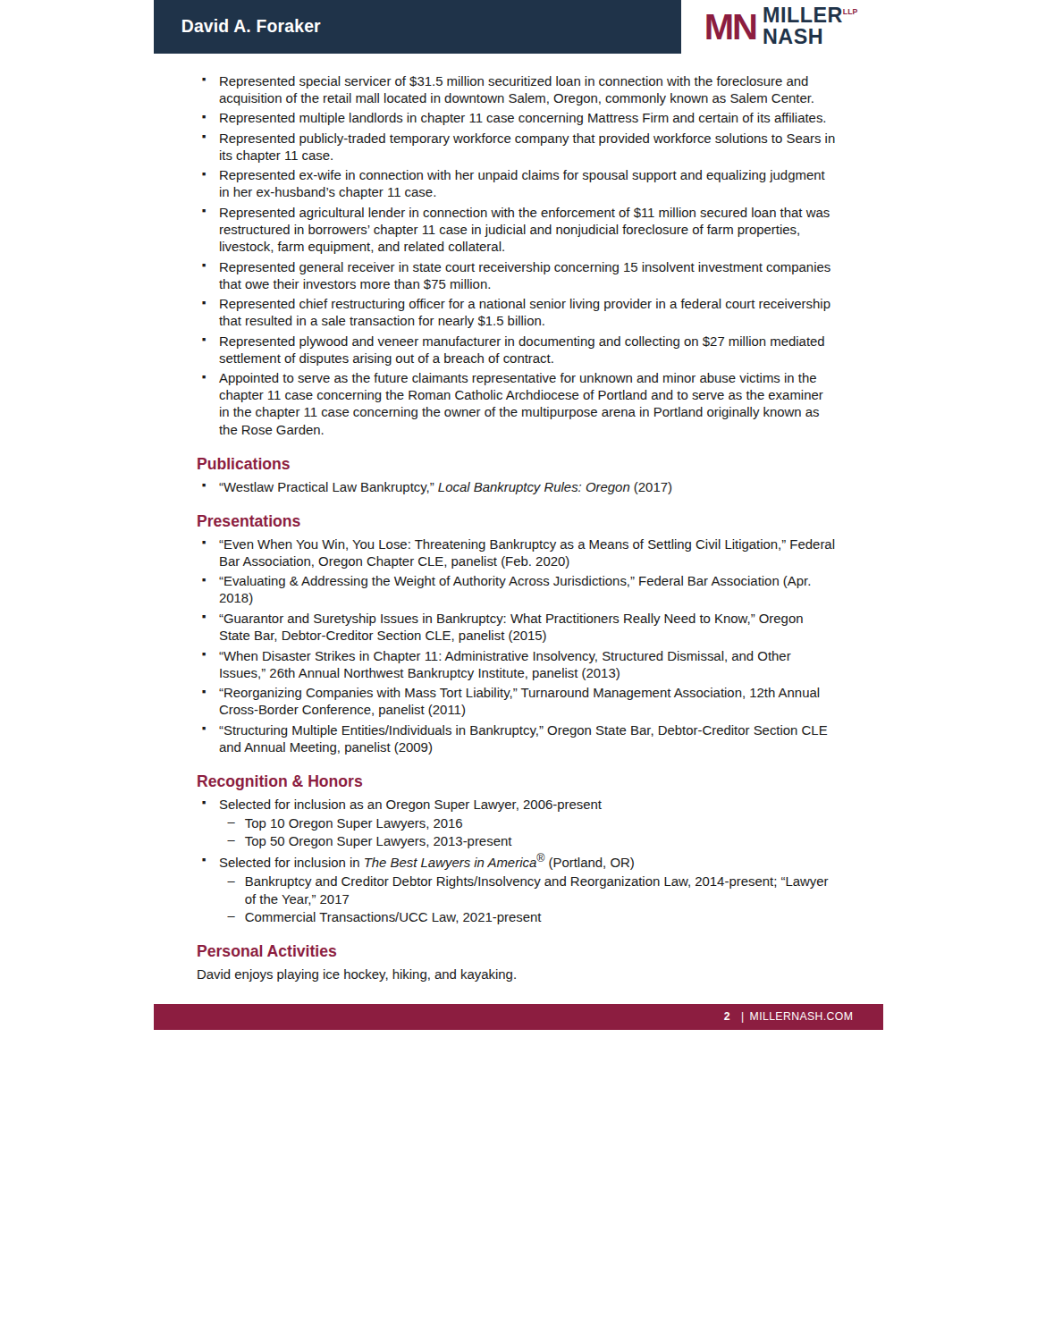David A. Foraker
MN MILLERLLP
NASH
Represented special servicer of $31.5 million securitized loan in connection with the foreclosure and acquisition of the retail mall located in downtown Salem, Oregon, commonly known as Salem Center.
Represented multiple landlords in chapter 11 case concerning Mattress Firm and certain of its affiliates.
Represented publicly-traded temporary workforce company that provided workforce solutions to Sears in its chapter 11 case.
Represented ex-wife in connection with her unpaid claims for spousal support and equalizing judgment in her ex-husband’s chapter 11 case.
Represented agricultural lender in connection with the enforcement of $11 million secured loan that was restructured in borrowers’ chapter 11 case in judicial and nonjudicial foreclosure of farm properties, livestock, farm equipment, and related collateral.
Represented general receiver in state court receivership concerning 15 insolvent investment companies that owe their investors more than $75 million.
Represented chief restructuring officer for a national senior living provider in a federal court receivership that resulted in a sale transaction for nearly $1.5 billion.
Represented plywood and veneer manufacturer in documenting and collecting on $27 million mediated settlement of disputes arising out of a breach of contract.
Appointed to serve as the future claimants representative for unknown and minor abuse victims in the chapter 11 case concerning the Roman Catholic Archdiocese of Portland and to serve as the examiner in the chapter 11 case concerning the owner of the multipurpose arena in Portland originally known as the Rose Garden.
Publications
“Westlaw Practical Law Bankruptcy,” Local Bankruptcy Rules: Oregon (2017)
Presentations
“Even When You Win, You Lose: Threatening Bankruptcy as a Means of Settling Civil Litigation,” Federal Bar Association, Oregon Chapter CLE, panelist (Feb. 2020)
“Evaluating & Addressing the Weight of Authority Across Jurisdictions,” Federal Bar Association (Apr. 2018)
“Guarantor and Suretyship Issues in Bankruptcy: What Practitioners Really Need to Know,” Oregon State Bar, Debtor-Creditor Section CLE, panelist (2015)
“When Disaster Strikes in Chapter 11: Administrative Insolvency, Structured Dismissal, and Other Issues,” 26th Annual Northwest Bankruptcy Institute, panelist (2013)
“Reorganizing Companies with Mass Tort Liability,” Turnaround Management Association, 12th Annual Cross-Border Conference, panelist (2011)
“Structuring Multiple Entities/Individuals in Bankruptcy,” Oregon State Bar, Debtor-Creditor Section CLE and Annual Meeting, panelist (2009)
Recognition & Honors
Selected for inclusion as an Oregon Super Lawyer, 2006-present
Top 10 Oregon Super Lawyers, 2016
Top 50 Oregon Super Lawyers, 2013-present
Selected for inclusion in The Best Lawyers in America® (Portland, OR)
Bankruptcy and Creditor Debtor Rights/Insolvency and Reorganization Law, 2014-present; “Lawyer of the Year,” 2017
Commercial Transactions/UCC Law, 2021-present
Personal Activities
David enjoys playing ice hockey, hiking, and kayaking.
2|MILLERNASH.COM